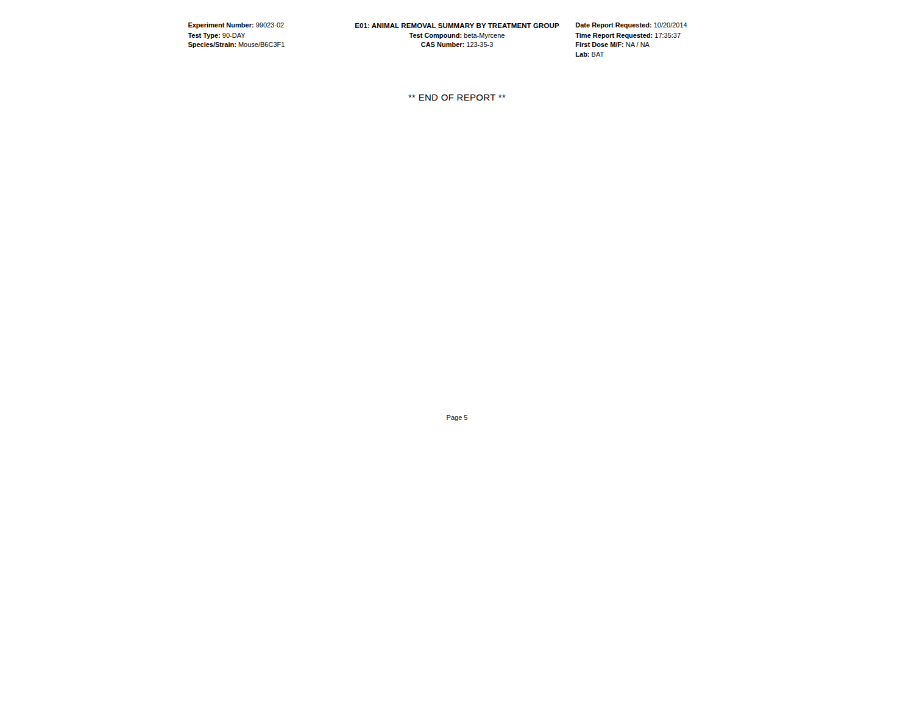| Experiment Number: 99023-02 | E01: ANIMAL REMOVAL SUMMARY BY TREATMENT GROUP | Date Report Requested: 10/20/2014 |
| Test Type: 90-DAY | Test Compound: beta-Myrcene | Time Report Requested: 17:35:37 |
| Species/Strain: Mouse/B6C3F1 | CAS Number: 123-35-3 | First Dose M/F: NA / NA |
| | | Lab: BAT |
** END OF REPORT **
Page 5